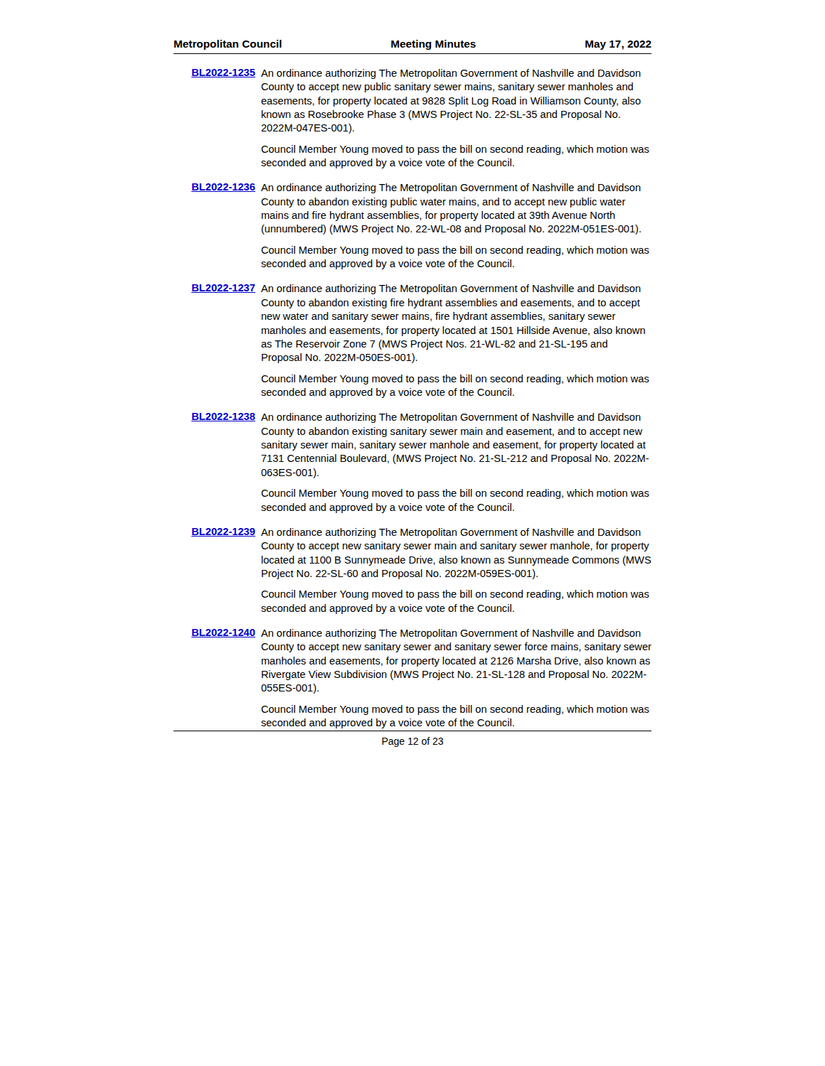Metropolitan Council
Meeting Minutes
May 17, 2022
BL2022-1235
An ordinance authorizing The Metropolitan Government of Nashville and Davidson County to accept new public sanitary sewer mains, sanitary sewer manholes and easements, for property located at 9828 Split Log Road in Williamson County, also known as Rosebrooke Phase 3 (MWS Project No. 22-SL-35 and Proposal No. 2022M-047ES-001).
Council Member Young moved to pass the bill on second reading, which motion was seconded and approved by a voice vote of the Council.
BL2022-1236
An ordinance authorizing The Metropolitan Government of Nashville and Davidson County to abandon existing public water mains, and to accept new public water mains and fire hydrant assemblies, for property located at 39th Avenue North (unnumbered) (MWS Project No. 22-WL-08 and Proposal No. 2022M-051ES-001).
Council Member Young moved to pass the bill on second reading, which motion was seconded and approved by a voice vote of the Council.
BL2022-1237
An ordinance authorizing The Metropolitan Government of Nashville and Davidson County to abandon existing fire hydrant assemblies and easements, and to accept new water and sanitary sewer mains, fire hydrant assemblies, sanitary sewer manholes and easements, for property located at 1501 Hillside Avenue, also known as The Reservoir Zone 7 (MWS Project Nos. 21-WL-82 and 21-SL-195 and Proposal No. 2022M-050ES-001).
Council Member Young moved to pass the bill on second reading, which motion was seconded and approved by a voice vote of the Council.
BL2022-1238
An ordinance authorizing The Metropolitan Government of Nashville and Davidson County to abandon existing sanitary sewer main and easement, and to accept new sanitary sewer main, sanitary sewer manhole and easement, for property located at 7131 Centennial Boulevard, (MWS Project No. 21-SL-212 and Proposal No. 2022M-063ES-001).
Council Member Young moved to pass the bill on second reading, which motion was seconded and approved by a voice vote of the Council.
BL2022-1239
An ordinance authorizing The Metropolitan Government of Nashville and Davidson County to accept new sanitary sewer main and sanitary sewer manhole, for property located at 1100 B Sunnymeade Drive, also known as Sunnymeade Commons (MWS Project No. 22-SL-60 and Proposal No. 2022M-059ES-001).
Council Member Young moved to pass the bill on second reading, which motion was seconded and approved by a voice vote of the Council.
BL2022-1240
An ordinance authorizing The Metropolitan Government of Nashville and Davidson County to accept new sanitary sewer and sanitary sewer force mains, sanitary sewer manholes and easements, for property located at 2126 Marsha Drive, also known as Rivergate View Subdivision (MWS Project No. 21-SL-128 and Proposal No. 2022M-055ES-001).
Council Member Young moved to pass the bill on second reading, which motion was seconded and approved by a voice vote of the Council.
Page 12 of 23